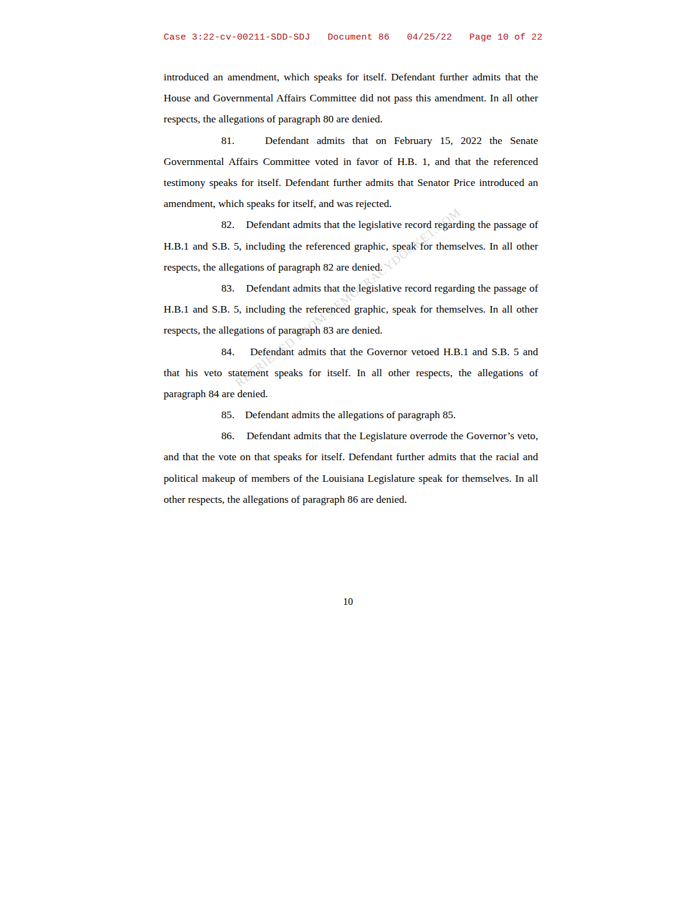Case 3:22-cv-00211-SDD-SDJ Document 86 04/25/22 Page 10 of 22
RETRIEVED FROM DEMOCRACYDOCKET.COM
introduced an amendment, which speaks for itself. Defendant further admits that the House and Governmental Affairs Committee did not pass this amendment. In all other respects, the allegations of paragraph 80 are denied.
81. Defendant admits that on February 15, 2022 the Senate Governmental Affairs Committee voted in favor of H.B. 1, and that the referenced testimony speaks for itself. Defendant further admits that Senator Price introduced an amendment, which speaks for itself, and was rejected.
82. Defendant admits that the legislative record regarding the passage of H.B.1 and S.B. 5, including the referenced graphic, speak for themselves. In all other respects, the allegations of paragraph 82 are denied.
83. Defendant admits that the legislative record regarding the passage of H.B.1 and S.B. 5, including the referenced graphic, speak for themselves. In all other respects, the allegations of paragraph 83 are denied.
84. Defendant admits that the Governor vetoed H.B.1 and S.B. 5 and that his veto statement speaks for itself. In all other respects, the allegations of paragraph 84 are denied.
85. Defendant admits the allegations of paragraph 85.
86. Defendant admits that the Legislature overrode the Governor’s veto, and that the vote on that speaks for itself. Defendant further admits that the racial and political makeup of members of the Louisiana Legislature speak for themselves. In all other respects, the allegations of paragraph 86 are denied.
10